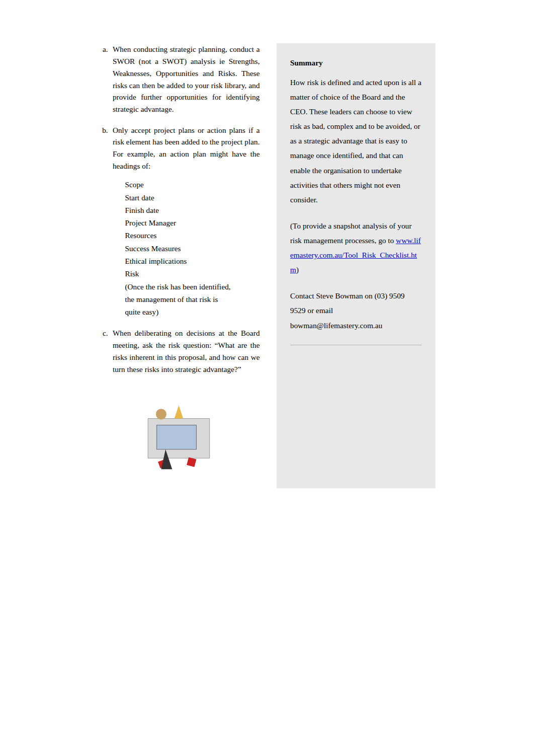When conducting strategic planning, conduct a SWOR (not a SWOT) analysis ie Strengths, Weaknesses, Opportunities and Risks. These risks can then be added to your risk library, and provide further opportunities for identifying strategic advantage.
Only accept project plans or action plans if a risk element has been added to the project plan. For example, an action plan might have the headings of:
Scope
Start date
Finish date
Project Manager
Resources
Success Measures
Ethical implications
Risk
(Once the risk has been identified,
the management of that risk is
quite easy)
When deliberating on decisions at the Board meeting, ask the risk question: “What are the risks inherent in this proposal, and how can we turn these risks into strategic advantage?”
Summary
How risk is defined and acted upon is all a matter of choice of the Board and the CEO. These leaders can choose to view risk as bad, complex and to be avoided, or as a strategic advantage that is easy to manage once identified, and that can enable the organisation to undertake activities that others might not even consider.
(To provide a snapshot analysis of your risk management processes, go to www.lifemastery.com.au/Tool_Risk_Checklist.htm)
Contact Steve Bowman on (03) 9509 9529 or email bowman@lifemastery.com.au